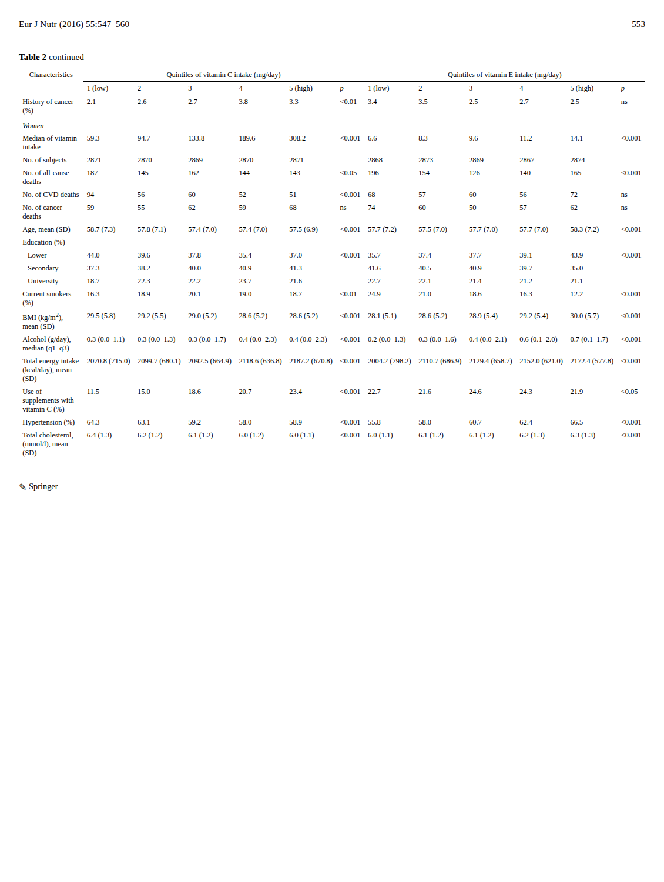Eur J Nutr (2016) 55:547–560
553
Table 2 continued
| Characteristics | Quintiles of vitamin C intake (mg/day) | Quintiles of vitamin E intake (mg/day) |
| --- | --- | --- |
| 1 (low) | 2 | 3 | 4 | 5 (high) | p | 1 (low) | 2 | 3 | 4 | 5 (high) | p |
| History of cancer (%) | 2.1 | 2.6 | 2.7 | 3.8 | 3.3 | <0.01 | 3.4 | 3.5 | 2.5 | 2.7 | 2.5 | ns |
| Women |
| Median of vitamin intake | 59.3 | 94.7 | 133.8 | 189.6 | 308.2 | <0.001 | 6.6 | 8.3 | 9.6 | 11.2 | 14.1 | <0.001 |
| No. of subjects | 2871 | 2870 | 2869 | 2870 | 2871 | – | 2868 | 2873 | 2869 | 2867 | 2874 | – |
| No. of all-cause deaths | 187 | 145 | 162 | 144 | 143 | <0.05 | 196 | 154 | 126 | 140 | 165 | <0.001 |
| No. of CVD deaths | 94 | 56 | 60 | 52 | 51 | <0.001 | 68 | 57 | 60 | 56 | 72 | ns |
| No. of cancer deaths | 59 | 55 | 62 | 59 | 68 | ns | 74 | 60 | 50 | 57 | 62 | ns |
| Age, mean (SD) | 58.7 (7.3) | 57.8 (7.1) | 57.4 (7.0) | 57.4 (7.0) | 57.5 (6.9) | <0.001 | 57.7 (7.2) | 57.5 (7.0) | 57.7 (7.0) | 57.7 (7.0) | 58.3 (7.2) | <0.001 |
| Education (%) | | |
| Lower | 44.0 | 39.6 | 37.8 | 35.4 | 37.0 | <0.001 | 35.7 | 37.4 | 37.7 | 39.1 | 43.9 | <0.001 |
| Secondary | 37.3 | 38.2 | 40.0 | 40.9 | 41.3 | | 41.6 | 40.5 | 40.9 | 39.7 | 35.0 | |
| University | 18.7 | 22.3 | 22.2 | 23.7 | 21.6 | | 22.7 | 22.1 | 21.4 | 21.2 | 21.1 | |
| Current smokers (%) | 16.3 | 18.9 | 20.1 | 19.0 | 18.7 | <0.01 | 24.9 | 21.0 | 18.6 | 16.3 | 12.2 | <0.001 |
| BMI (kg/m 2 ), mean (SD) | 29.5 (5.8) | 29.2 (5.5) | 29.0 (5.2) | 28.6 (5.2) | 28.6 (5.2) | <0.001 | 28.1 (5.1) | 28.6 (5.2) | 28.9 (5.4) | 29.2 (5.4) | 30.0 (5.7) | <0.001 |
| Alcohol (g/day), median (q1–q3) | 0.3 (0.0–1.1) | 0.3 (0.0–1.3) | 0.3 (0.0–1.7) | 0.4 (0.0–2.3) | 0.4 (0.0–2.3) | <0.001 | 0.2 (0.0–1.3) | 0.3 (0.0–1.6) | 0.4 (0.0–2.1) | 0.6 (0.1–2.0) | 0.7 (0.1–1.7) | <0.001 |
| Total energy intake (kcal/day), mean (SD) | 2070.8 (715.0) | 2099.7 (680.1) | 2092.5 (664.9) | 2118.6 (636.8) | 2187.2 (670.8) | <0.001 | 2004.2 (798.2) | 2110.7 (686.9) | 2129.4 (658.7) | 2152.0 (621.0) | 2172.4 (577.8) | <0.001 |
| Use of supplements with vitamin C (%) | 11.5 | 15.0 | 18.6 | 20.7 | 23.4 | <0.001 | 22.7 | 21.6 | 24.6 | 24.3 | 21.9 | <0.05 |
| Hypertension (%) | 64.3 | 63.1 | 59.2 | 58.0 | 58.9 | <0.001 | 55.8 | 58.0 | 60.7 | 62.4 | 66.5 | <0.001 |
| Total cholesterol, (mmol/l), mean (SD) | 6.4 (1.3) | 6.2 (1.2) | 6.1 (1.2) | 6.0 (1.2) | 6.0 (1.1) | <0.001 | 6.0 (1.1) | 6.1 (1.2) | 6.1 (1.2) | 6.2 (1.3) | 6.3 (1.3) | <0.001 |
✎Springer